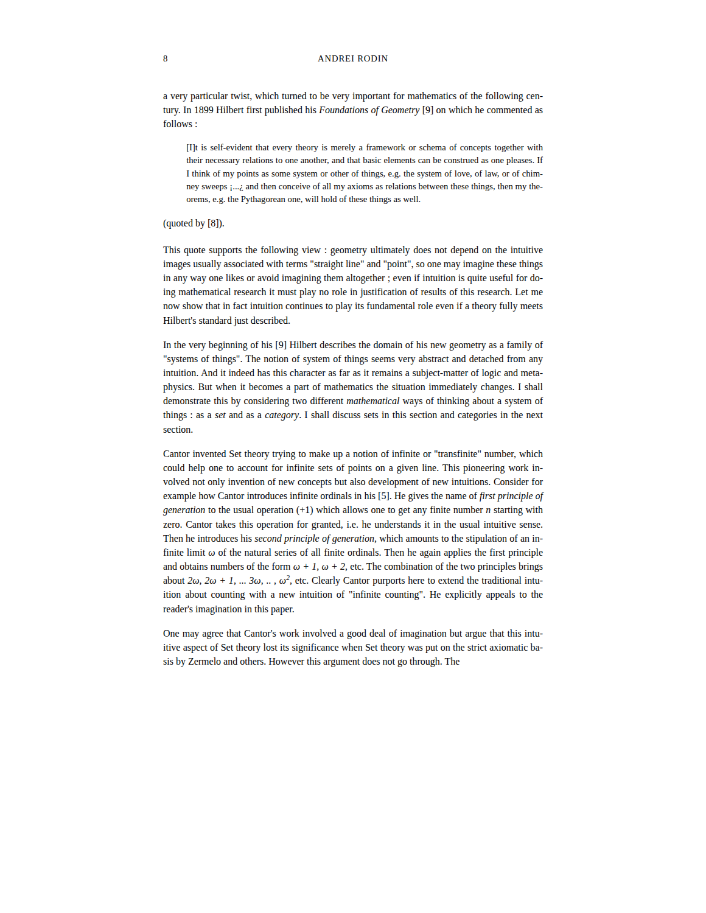8 ANDREI RODIN
a very particular twist, which turned to be very important for mathematics of the following century. In 1899 Hilbert first published his Foundations of Geometry [9] on which he commented as follows :
[I]t is self-evident that every theory is merely a framework or schema of concepts together with their necessary relations to one another, and that basic elements can be construed as one pleases. If I think of my points as some system or other of things, e.g. the system of love, of law, or of chimney sweeps ¡...¿ and then conceive of all my axioms as relations between these things, then my theorems, e.g. the Pythagorean one, will hold of these things as well.
(quoted by [8]).
This quote supports the following view : geometry ultimately does not depend on the intuitive images usually associated with terms "straight line" and "point", so one may imagine these things in any way one likes or avoid imagining them altogether ; even if intuition is quite useful for doing mathematical research it must play no role in justification of results of this research. Let me now show that in fact intuition continues to play its fundamental role even if a theory fully meets Hilbert's standard just described.
In the very beginning of his [9] Hilbert describes the domain of his new geometry as a family of "systems of things". The notion of system of things seems very abstract and detached from any intuition. And it indeed has this character as far as it remains a subject-matter of logic and metaphysics. But when it becomes a part of mathematics the situation immediately changes. I shall demonstrate this by considering two different mathematical ways of thinking about a system of things : as a set and as a category. I shall discuss sets in this section and categories in the next section.
Cantor invented Set theory trying to make up a notion of infinite or "transfinite" number, which could help one to account for infinite sets of points on a given line. This pioneering work involved not only invention of new concepts but also development of new intuitions. Consider for example how Cantor introduces infinite ordinals in his [5]. He gives the name of first principle of generation to the usual operation (+1) which allows one to get any finite number n starting with zero. Cantor takes this operation for granted, i.e. he understands it in the usual intuitive sense. Then he introduces his second principle of generation, which amounts to the stipulation of an infinite limit ω of the natural series of all finite ordinals. Then he again applies the first principle and obtains numbers of the form ω + 1, ω + 2, etc. The combination of the two principles brings about 2ω, 2ω + 1, ... 3ω, .. , ω2, etc. Clearly Cantor purports here to extend the traditional intuition about counting with a new intuition of "infinite counting". He explicitly appeals to the reader's imagination in this paper.
One may agree that Cantor's work involved a good deal of imagination but argue that this intuitive aspect of Set theory lost its significance when Set theory was put on the strict axiomatic basis by Zermelo and others. However this argument does not go through. The